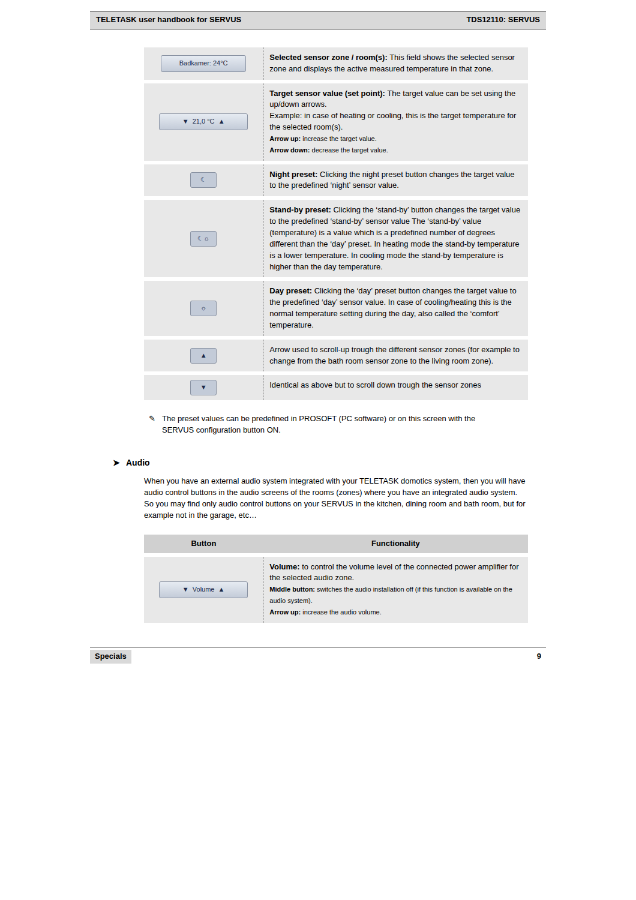TELETASK user handbook for SERVUS TDS12110: SERVUS
| Badkamer: 24°C | Selected sensor zone / room(s): This field shows the selected sensor zone and displays the active measured temperature in that zone. |
| ▼ 21,0 °C ▲ | Target sensor value (set point): The target value can be set using the up/down arrows. Example: in case of heating or cooling, this is the target temperature for the selected room(s). Arrow up: increase the target value. Arrow down: decrease the target value. |
| ☾ | Night preset: Clicking the night preset button changes the target value to the predefined ‘night’ sensor value. |
| ☾☼ | Stand-by preset: Clicking the ‘stand-by’ button changes the target value to the predefined ‘stand-by’ sensor value The ‘stand-by’ value (temperature) is a value which is a predefined number of degrees different than the ‘day’ preset. In heating mode the stand-by temperature is a lower temperature. In cooling mode the stand-by temperature is higher than the day temperature. |
| ☼ | Day preset: Clicking the ‘day’ preset button changes the target value to the predefined ‘day’ sensor value. In case of cooling/heating this is the normal temperature setting during the day, also called the ‘comfort’ temperature. |
| ▲ | Arrow used to scroll-up trough the different sensor zones (for example to change from the bath room sensor zone to the living room zone). |
| ▼ | Identical as above but to scroll down trough the sensor zones |
✎ The preset values can be predefined in PROSOFT (PC software) or on this screen with the SERVUS configuration button ON.
➤ Audio
When you have an external audio system integrated with your TELETASK domotics system, then you will have audio control buttons in the audio screens of the rooms (zones) where you have an integrated audio system.
So you may find only audio control buttons on your SERVUS in the kitchen, dining room and bath room, but for example not in the garage, etc…
| Button | Functionality |
| ▼ Volume ▲ | Volume: to control the volume level of the connected power amplifier for the selected audio zone. Middle button: switches the audio installation off (if this function is available on the audio system). Arrow up: increase the audio volume. |
Specials 9